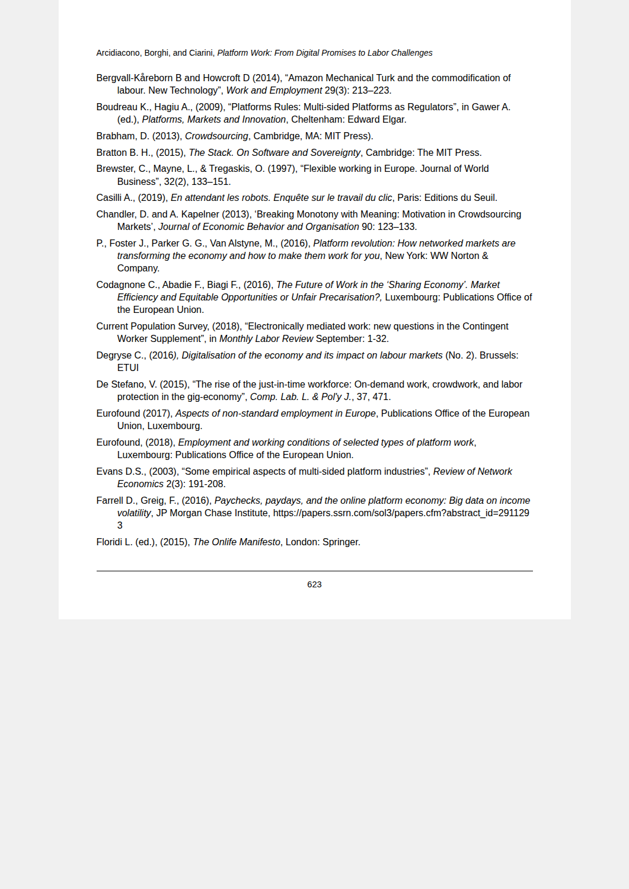Arcidiacono, Borghi, and Ciarini, Platform Work: From Digital Promises to Labor Challenges
Bergvall-Kåreborn B and Howcroft D (2014), “Amazon Mechanical Turk and the commodification of labour. New Technology”, Work and Employment 29(3): 213–223.
Boudreau K., Hagiu A., (2009), “Platforms Rules: Multi-sided Platforms as Regulators”, in Gawer A. (ed.), Platforms, Markets and Innovation, Cheltenham: Edward Elgar.
Brabham, D. (2013), Crowdsourcing, Cambridge, MA: MIT Press).
Bratton B. H., (2015), The Stack. On Software and Sovereignty, Cambridge: The MIT Press.
Brewster, C., Mayne, L., & Tregaskis, O. (1997), “Flexible working in Europe. Journal of World Business”, 32(2), 133–151.
Casilli A., (2019), En attendant les robots. Enquête sur le travail du clic, Paris: Editions du Seuil.
Chandler, D. and A. Kapelner (2013), ‘Breaking Monotony with Meaning: Motivation in Crowdsourcing Markets’, Journal of Economic Behavior and Organisation 90: 123–133.
P., Foster J., Parker G. G., Van Alstyne, M., (2016), Platform revolution: How networked markets are transforming the economy and how to make them work for you, New York: WW Norton & Company.
Codagnone C., Abadie F., Biagi F., (2016), The Future of Work in the ‘Sharing Economy’. Market Efficiency and Equitable Opportunities or Unfair Precarisation?, Luxembourg: Publications Office of the European Union.
Current Population Survey, (2018), “Electronically mediated work: new questions in the Contingent Worker Supplement”, in Monthly Labor Review September: 1-32.
Degryse C., (2016), Digitalisation of the economy and its impact on labour markets (No. 2). Brussels: ETUI
De Stefano, V. (2015), “The rise of the just-in-time workforce: On-demand work, crowdwork, and labor protection in the gig-economy”, Comp. Lab. L. & Pol'y J., 37, 471.
Eurofound (2017), Aspects of non-standard employment in Europe, Publications Office of the European Union, Luxembourg.
Eurofound, (2018), Employment and working conditions of selected types of platform work, Luxembourg: Publications Office of the European Union.
Evans D.S., (2003), “Some empirical aspects of multi-sided platform industries”, Review of Network Economics 2(3): 191-208.
Farrell D., Greig, F., (2016), Paychecks, paydays, and the online platform economy: Big data on income volatility, JP Morgan Chase Institute, https://papers.ssrn.com/sol3/papers.cfm?abstract_id=2911293
Floridi L. (ed.), (2015), The Onlife Manifesto, London: Springer.
623